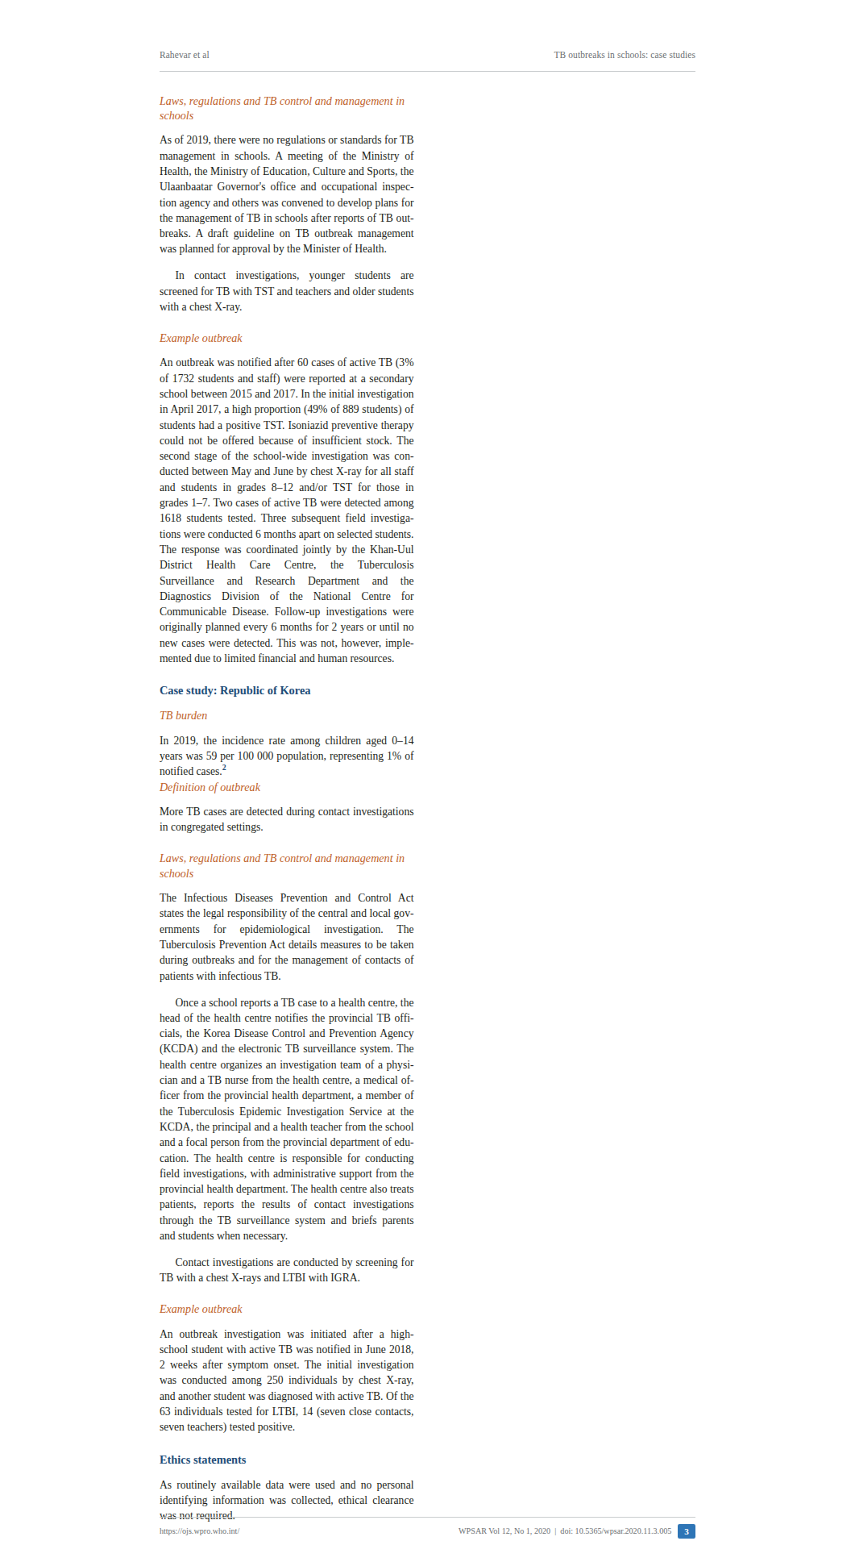Rahevar et al
TB outbreaks in schools: case studies
Laws, regulations and TB control and management in schools
As of 2019, there were no regulations or standards for TB management in schools. A meeting of the Ministry of Health, the Ministry of Education, Culture and Sports, the Ulaanbaatar Governor's office and occupational inspection agency and others was convened to develop plans for the management of TB in schools after reports of TB outbreaks. A draft guideline on TB outbreak management was planned for approval by the Minister of Health.
In contact investigations, younger students are screened for TB with TST and teachers and older students with a chest X-ray.
Example outbreak
An outbreak was notified after 60 cases of active TB (3% of 1732 students and staff) were reported at a secondary school between 2015 and 2017. In the initial investigation in April 2017, a high proportion (49% of 889 students) of students had a positive TST. Isoniazid preventive therapy could not be offered because of insufficient stock. The second stage of the school-wide investigation was conducted between May and June by chest X-ray for all staff and students in grades 8–12 and/or TST for those in grades 1–7. Two cases of active TB were detected among 1618 students tested. Three subsequent field investigations were conducted 6 months apart on selected students. The response was coordinated jointly by the Khan-Uul District Health Care Centre, the Tuberculosis Surveillance and Research Department and the Diagnostics Division of the National Centre for Communicable Disease. Follow-up investigations were originally planned every 6 months for 2 years or until no new cases were detected. This was not, however, implemented due to limited financial and human resources.
Case study: Republic of Korea
TB burden
In 2019, the incidence rate among children aged 0–14 years was 59 per 100 000 population, representing 1% of notified cases.2
Definition of outbreak
More TB cases are detected during contact investigations in congregated settings.
Laws, regulations and TB control and management in schools
The Infectious Diseases Prevention and Control Act states the legal responsibility of the central and local governments for epidemiological investigation. The Tuberculosis Prevention Act details measures to be taken during outbreaks and for the management of contacts of patients with infectious TB.
Once a school reports a TB case to a health centre, the head of the health centre notifies the provincial TB officials, the Korea Disease Control and Prevention Agency (KCDA) and the electronic TB surveillance system. The health centre organizes an investigation team of a physician and a TB nurse from the health centre, a medical officer from the provincial health department, a member of the Tuberculosis Epidemic Investigation Service at the KCDA, the principal and a health teacher from the school and a focal person from the provincial department of education. The health centre is responsible for conducting field investigations, with administrative support from the provincial health department. The health centre also treats patients, reports the results of contact investigations through the TB surveillance system and briefs parents and students when necessary.
Contact investigations are conducted by screening for TB with a chest X-rays and LTBI with IGRA.
Example outbreak
An outbreak investigation was initiated after a high-school student with active TB was notified in June 2018, 2 weeks after symptom onset. The initial investigation was conducted among 250 individuals by chest X-ray, and another student was diagnosed with active TB. Of the 63 individuals tested for LTBI, 14 (seven close contacts, seven teachers) tested positive.
Ethics statements
As routinely available data were used and no personal identifying information was collected, ethical clearance was not required.
https://ojs.wpro.who.int/
WPSAR Vol 12, No 1, 2020 | doi: 10.5365/wpsar.2020.11.3.005 3